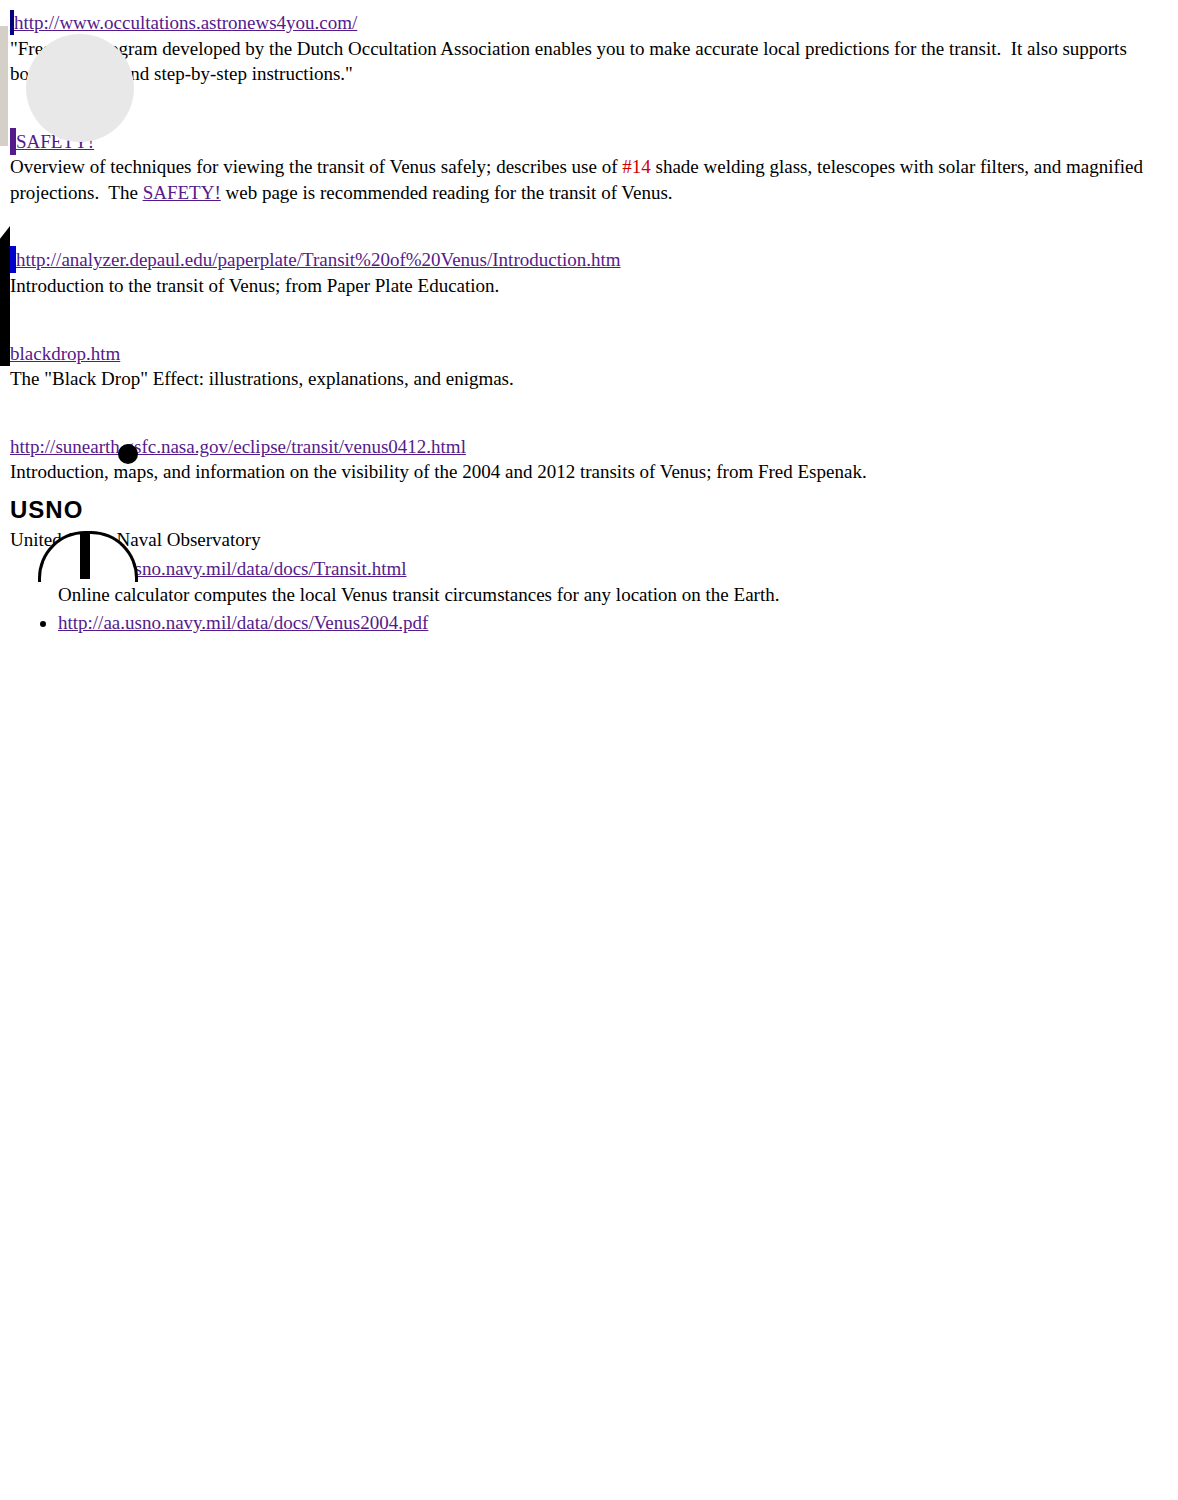http://www.occultations.astronews4you.com/
"Freeware program developed by the Dutch Occultation Association enables you to make accurate local predictions for the transit. It also supports both real-time and step-by-step instructions."
SAFETY!
Overview of techniques for viewing the transit of Venus safely; describes use of #14 shade welding glass, telescopes with solar filters, and magnified projections. The SAFETY! web page is recommended reading for the transit of Venus.
http://analyzer.depaul.edu/paperplate/Transit%20of%20Venus/Introduction.htm
Introduction to the transit of Venus; from Paper Plate Education.
blackdrop.htm
The "Black Drop" Effect: illustrations, explanations, and enigmas.
http://sunearth.gsfc.nasa.gov/eclipse/transit/venus0412.html
Introduction, maps, and information on the visibility of the 2004 and 2012 transits of Venus; from Fred Espenak.
USNO
United States Naval Observatory
http://aa.usno.navy.mil/data/docs/Transit.html
Online calculator computes the local Venus transit circumstances for any location on the Earth.
http://aa.usno.navy.mil/data/docs/Venus2004.pdf